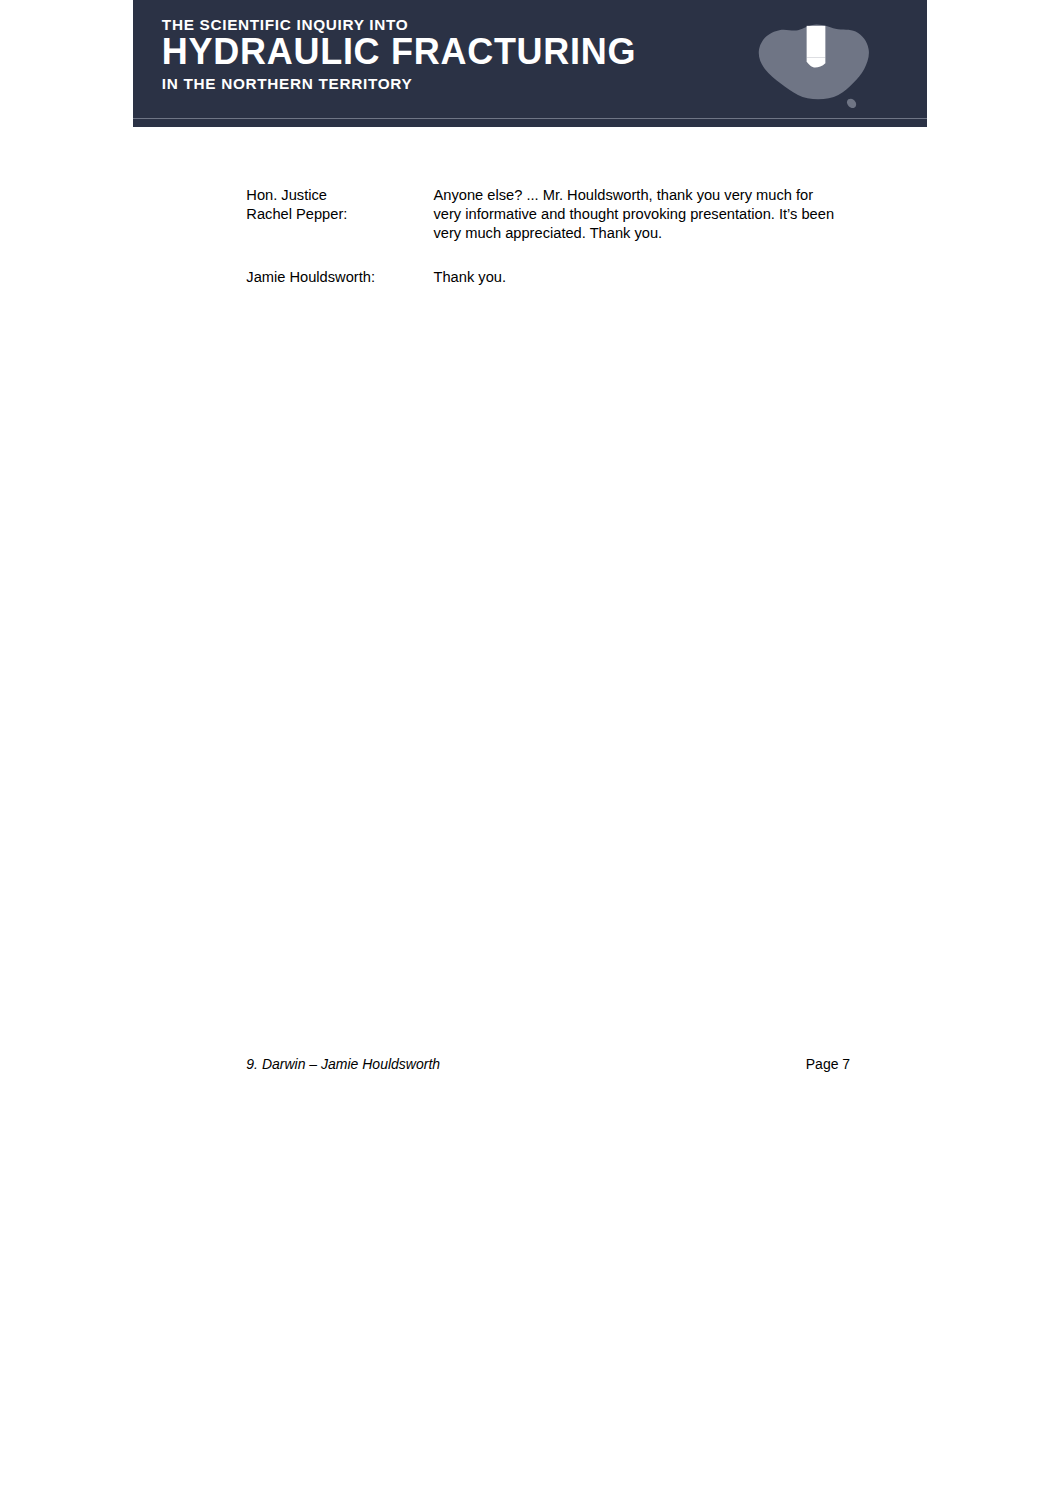The Scientific Inquiry into
Hydraulic Fracturing
in the Northern Territory
| Hon. Justice Rachel Pepper: | Anyone else? ... Mr. Houldsworth, thank you very much for very informative and thought provoking presentation. It’s been very much appreciated. Thank you. |
| Jamie Houldsworth: | Thank you. |
9. Darwin – Jamie Houldsworth
Page 7